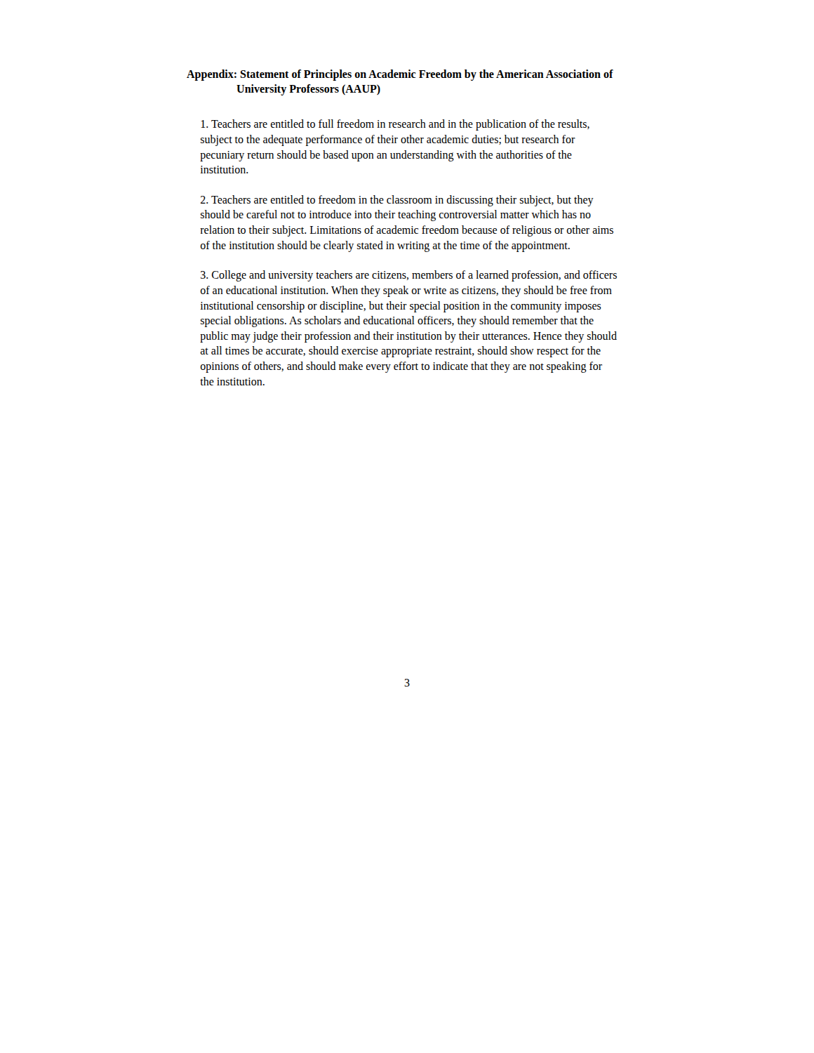Appendix: Statement of Principles on Academic Freedom by the American Association of University Professors (AAUP)
1. Teachers are entitled to full freedom in research and in the publication of the results, subject to the adequate performance of their other academic duties; but research for pecuniary return should be based upon an understanding with the authorities of the institution.
2. Teachers are entitled to freedom in the classroom in discussing their subject, but they should be careful not to introduce into their teaching controversial matter which has no relation to their subject. Limitations of academic freedom because of religious or other aims of the institution should be clearly stated in writing at the time of the appointment.
3. College and university teachers are citizens, members of a learned profession, and officers of an educational institution. When they speak or write as citizens, they should be free from institutional censorship or discipline, but their special position in the community imposes special obligations. As scholars and educational officers, they should remember that the public may judge their profession and their institution by their utterances. Hence they should at all times be accurate, should exercise appropriate restraint, should show respect for the opinions of others, and should make every effort to indicate that they are not speaking for the institution.
3